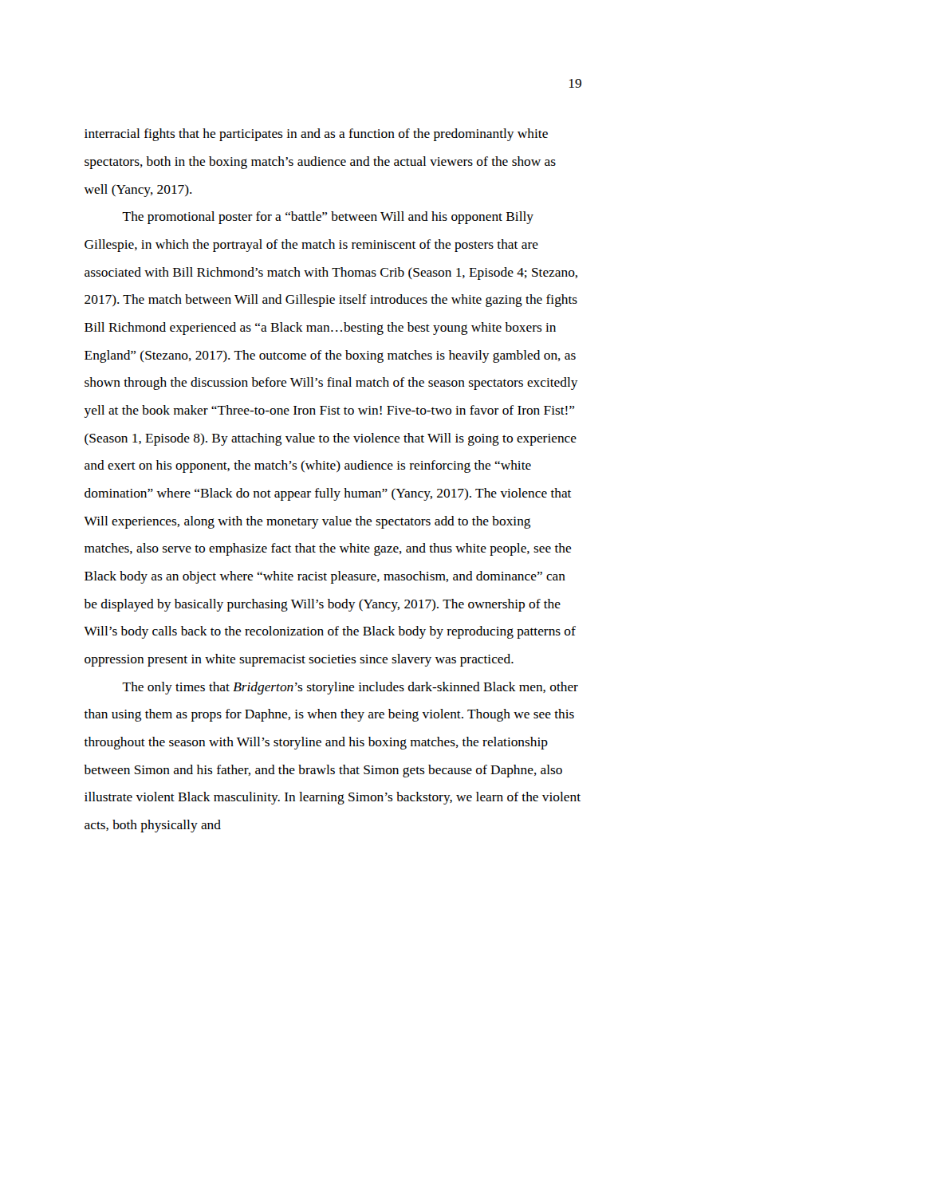19
interracial fights that he participates in and as a function of the predominantly white spectators, both in the boxing match’s audience and the actual viewers of the show as well (Yancy, 2017).
The promotional poster for a “battle” between Will and his opponent Billy Gillespie, in which the portrayal of the match is reminiscent of the posters that are associated with Bill Richmond’s match with Thomas Crib (Season 1, Episode 4; Stezano, 2017). The match between Will and Gillespie itself introduces the white gazing the fights Bill Richmond experienced as “a Black man…besting the best young white boxers in England” (Stezano, 2017). The outcome of the boxing matches is heavily gambled on, as shown through the discussion before Will’s final match of the season spectators excitedly yell at the book maker “Three-to-one Iron Fist to win! Five-to-two in favor of Iron Fist!” (Season 1, Episode 8). By attaching value to the violence that Will is going to experience and exert on his opponent, the match’s (white) audience is reinforcing the “white domination” where “Black do not appear fully human” (Yancy, 2017). The violence that Will experiences, along with the monetary value the spectators add to the boxing matches, also serve to emphasize fact that the white gaze, and thus white people, see the Black body as an object where “white racist pleasure, masochism, and dominance” can be displayed by basically purchasing Will’s body (Yancy, 2017). The ownership of the Will’s body calls back to the recolonization of the Black body by reproducing patterns of oppression present in white supremacist societies since slavery was practiced.
The only times that Bridgerton’s storyline includes dark-skinned Black men, other than using them as props for Daphne, is when they are being violent. Though we see this throughout the season with Will’s storyline and his boxing matches, the relationship between Simon and his father, and the brawls that Simon gets because of Daphne, also illustrate violent Black masculinity. In learning Simon’s backstory, we learn of the violent acts, both physically and